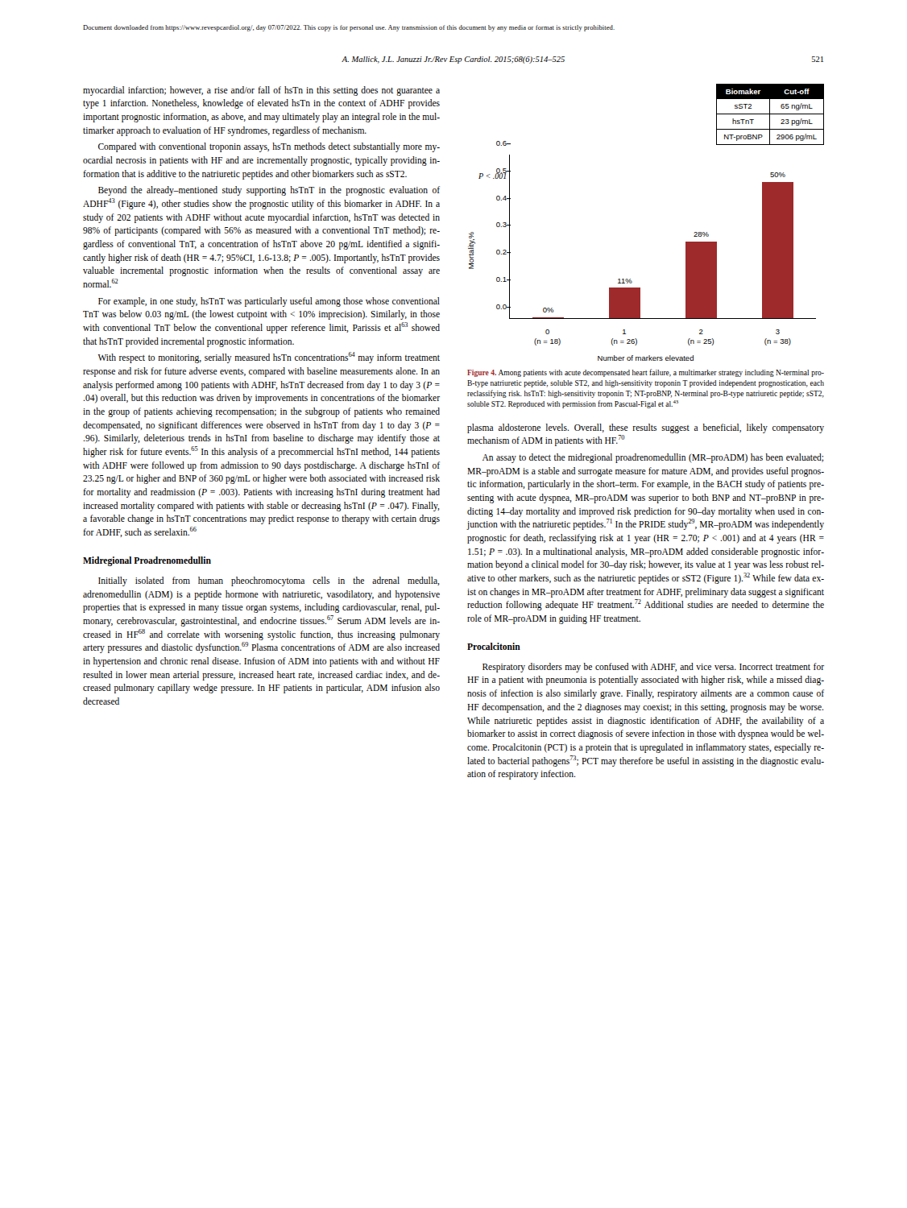Document downloaded from https://www.revespcardiol.org/, day 07/07/2022. This copy is for personal use. Any transmission of this document by any media or format is strictly prohibited.
A. Mallick, J.L. Januzzi Jr./Rev Esp Cardiol. 2015;68(6):514–525 521
myocardial infarction; however, a rise and/or fall of hsTn in this setting does not guarantee a type 1 infarction. Nonetheless, knowledge of elevated hsTn in the context of ADHF provides important prognostic information, as above, and may ultimately play an integral role in the multimarker approach to evaluation of HF syndromes, regardless of mechanism.
Compared with conventional troponin assays, hsTn methods detect substantially more myocardial necrosis in patients with HF and are incrementally prognostic, typically providing information that is additive to the natriuretic peptides and other biomarkers such as sST2.
Beyond the already–mentioned study supporting hsTnT in the prognostic evaluation of ADHF43 (Figure 4), other studies show the prognostic utility of this biomarker in ADHF. In a study of 202 patients with ADHF without acute myocardial infarction, hsTnT was detected in 98% of participants (compared with 56% as measured with a conventional TnT method); regardless of conventional TnT, a concentration of hsTnT above 20 pg/mL identified a significantly higher risk of death (HR = 4.7; 95%CI, 1.6-13.8; P = .005). Importantly, hsTnT provides valuable incremental prognostic information when the results of conventional assay are normal.62
For example, in one study, hsTnT was particularly useful among those whose conventional TnT was below 0.03 ng/mL (the lowest cutpoint with < 10% imprecision). Similarly, in those with conventional TnT below the conventional upper reference limit, Parissis et al63 showed that hsTnT provided incremental prognostic information.
With respect to monitoring, serially measured hsTn concentrations64 may inform treatment response and risk for future adverse events, compared with baseline measurements alone. In an analysis performed among 100 patients with ADHF, hsTnT decreased from day 1 to day 3 (P = .04) overall, but this reduction was driven by improvements in concentrations of the biomarker in the group of patients achieving recompensation; in the subgroup of patients who remained decompensated, no significant differences were observed in hsTnT from day 1 to day 3 (P = .96). Similarly, deleterious trends in hsTnI from baseline to discharge may identify those at higher risk for future events.65 In this analysis of a precommercial hsTnI method, 144 patients with ADHF were followed up from admission to 90 days postdischarge. A discharge hsTnI of 23.25 ng/L or higher and BNP of 360 pg/mL or higher were both associated with increased risk for mortality and readmission (P = .003). Patients with increasing hsTnI during treatment had increased mortality compared with patients with stable or decreasing hsTnI (P = .047). Finally, a favorable change in hsTnT concentrations may predict response to therapy with certain drugs for ADHF, such as serelaxin.66
Midregional Proadrenomedullin
Initially isolated from human pheochromocytoma cells in the adrenal medulla, adrenomedullin (ADM) is a peptide hormone with natriuretic, vasodilatory, and hypotensive properties that is expressed in many tissue organ systems, including cardiovascular, renal, pulmonary, cerebrovascular, gastrointestinal, and endocrine tissues.67 Serum ADM levels are increased in HF68 and correlate with worsening systolic function, thus increasing pulmonary artery pressures and diastolic dysfunction.69 Plasma concentrations of ADM are also increased in hypertension and chronic renal disease. Infusion of ADM into patients with and without HF resulted in lower mean arterial pressure, increased heart rate, increased cardiac index, and decreased pulmonary capillary wedge pressure. In HF patients in particular, ADM infusion also decreased
| Biomaker | Cut-off |
| --- | --- |
| sST2 | 65 ng/mL |
| hsTnT | 23 pg/mL |
| NT-proBNP | 2906 pg/mL |
Mortality,%
P < .001
0.0
0.1
0.2
0.3
0.4
0.5
0.6
0%
11%
28%
50%
0
(n = 18)
1
(n = 26)
2
(n = 25)
3
(n = 38)
Number of markers elevated
Figure 4. Among patients with acute decompensated heart failure, a multimarker strategy including N-terminal pro-B-type natriuretic peptide, soluble ST2, and high-sensitivity troponin T provided independent prognostication, each reclassifying risk. hsTnT: high-sensitivity troponin T; NT-proBNP, N-terminal pro-B-type natriuretic peptide; sST2, soluble ST2. Reproduced with permission from Pascual-Figal et al.43
plasma aldosterone levels. Overall, these results suggest a beneficial, likely compensatory mechanism of ADM in patients with HF.70
An assay to detect the midregional proadrenomedullin (MR–proADM) has been evaluated; MR–proADM is a stable and surrogate measure for mature ADM, and provides useful prognostic information, particularly in the short–term. For example, in the BACH study of patients presenting with acute dyspnea, MR–proADM was superior to both BNP and NT–proBNP in predicting 14–day mortality and improved risk prediction for 90–day mortality when used in conjunction with the natriuretic peptides.71 In the PRIDE study29, MR–proADM was independently prognostic for death, reclassifying risk at 1 year (HR = 2.70; P < .001) and at 4 years (HR = 1.51; P = .03). In a multinational analysis, MR–proADM added considerable prognostic information beyond a clinical model for 30–day risk; however, its value at 1 year was less robust relative to other markers, such as the natriuretic peptides or sST2 (Figure 1).32 While few data exist on changes in MR–proADM after treatment for ADHF, preliminary data suggest a significant reduction following adequate HF treatment.72 Additional studies are needed to determine the role of MR–proADM in guiding HF treatment.
Procalcitonin
Respiratory disorders may be confused with ADHF, and vice versa. Incorrect treatment for HF in a patient with pneumonia is potentially associated with higher risk, while a missed diagnosis of infection is also similarly grave. Finally, respiratory ailments are a common cause of HF decompensation, and the 2 diagnoses may coexist; in this setting, prognosis may be worse. While natriuretic peptides assist in diagnostic identification of ADHF, the availability of a biomarker to assist in correct diagnosis of severe infection in those with dyspnea would be welcome. Procalcitonin (PCT) is a protein that is upregulated in inflammatory states, especially related to bacterial pathogens73; PCT may therefore be useful in assisting in the diagnostic evaluation of respiratory infection.